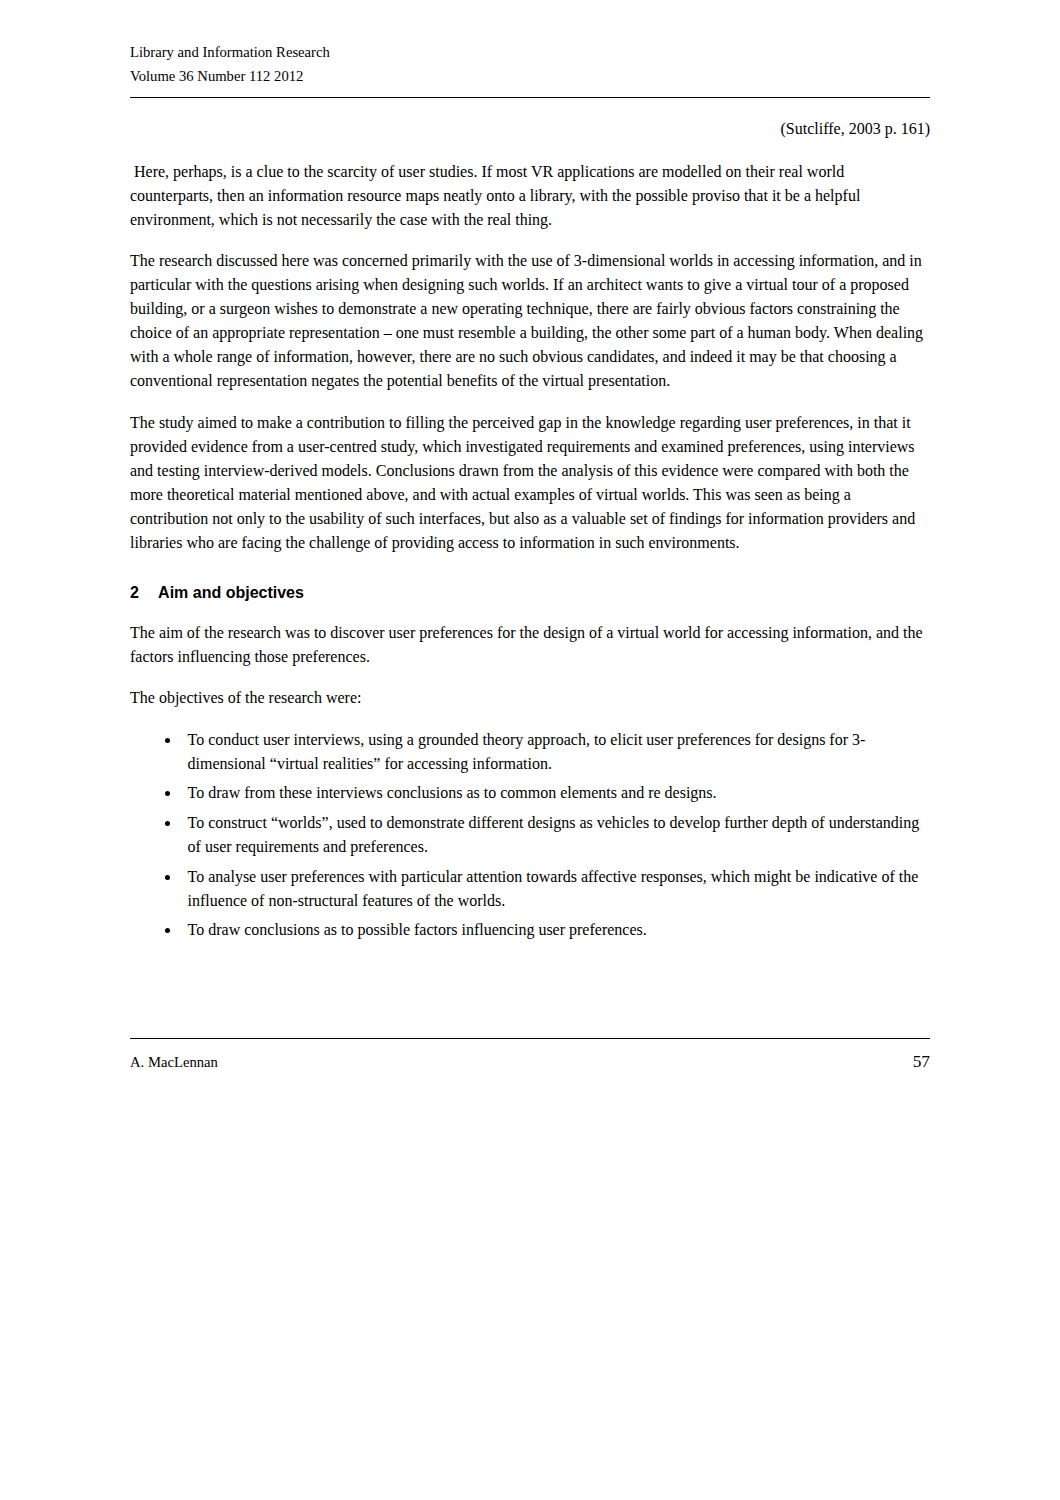Library and Information Research
Volume 36 Number 112 2012
(Sutcliffe, 2003 p. 161)
Here, perhaps, is a clue to the scarcity of user studies. If most VR applications are modelled on their real world counterparts, then an information resource maps neatly onto a library, with the possible proviso that it be a helpful environment, which is not necessarily the case with the real thing.
The research discussed here was concerned primarily with the use of 3-dimensional worlds in accessing information, and in particular with the questions arising when designing such worlds. If an architect wants to give a virtual tour of a proposed building, or a surgeon wishes to demonstrate a new operating technique, there are fairly obvious factors constraining the choice of an appropriate representation – one must resemble a building, the other some part of a human body. When dealing with a whole range of information, however, there are no such obvious candidates, and indeed it may be that choosing a conventional representation negates the potential benefits of the virtual presentation.
The study aimed to make a contribution to filling the perceived gap in the knowledge regarding user preferences, in that it provided evidence from a user-centred study, which investigated requirements and examined preferences, using interviews and testing interview-derived models. Conclusions drawn from the analysis of this evidence were compared with both the more theoretical material mentioned above, and with actual examples of virtual worlds. This was seen as being a contribution not only to the usability of such interfaces, but also as a valuable set of findings for information providers and libraries who are facing the challenge of providing access to information in such environments.
2 Aim and objectives
The aim of the research was to discover user preferences for the design of a virtual world for accessing information, and the factors influencing those preferences.
The objectives of the research were:
To conduct user interviews, using a grounded theory approach, to elicit user preferences for designs for 3-dimensional “virtual realities” for accessing information.
To draw from these interviews conclusions as to common elements and re designs.
To construct “worlds”, used to demonstrate different designs as vehicles to develop further depth of understanding of user requirements and preferences.
To analyse user preferences with particular attention towards affective responses, which might be indicative of the influence of non-structural features of the worlds.
To draw conclusions as to possible factors influencing user preferences.
A. MacLennan 57